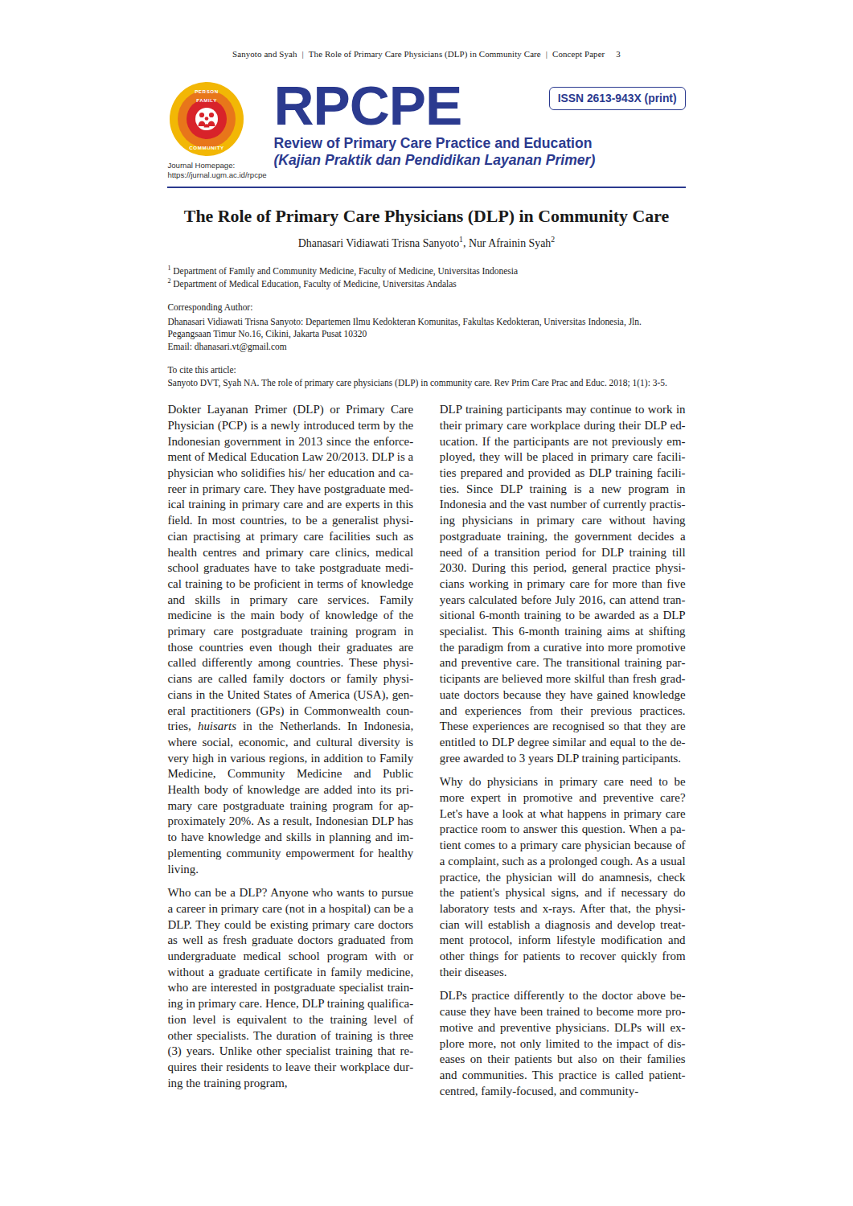Sanyoto and Syah|The Role of Primary Care Physicians (DLP) in Community Care|Concept Paper3
PERSON FAMILY COMMUNITY
Journal Homepage:
https://jurnal.ugm.ac.id/rpcpe
RPCPE
ISSN 2613-943X (print)
Review of Primary Care Practice and Education
(Kajian Praktik dan Pendidikan Layanan Primer)
The Role of Primary Care Physicians (DLP) in Community Care
Dhanasari Vidiawati Trisna Sanyoto1, Nur Afrainin Syah2
1 Department of Family and Community Medicine, Faculty of Medicine, Universitas Indonesia
2 Department of Medical Education, Faculty of Medicine, Universitas Andalas
Corresponding Author:
Dhanasari Vidiawati Trisna Sanyoto: Departemen Ilmu Kedokteran Komunitas, Fakultas Kedokteran, Universitas Indonesia, Jln. Pegangsaan Timur No.16, Cikini, Jakarta Pusat 10320
Email: dhanasari.vt@gmail.com
To cite this article:
Sanyoto DVT, Syah NA. The role of primary care physicians (DLP) in community care. Rev Prim Care Prac and Educ. 2018; 1(1): 3-5.
Dokter Layanan Primer (DLP) or Primary Care Physician (PCP) is a newly introduced term by the Indonesian government in 2013 since the enforcement of Medical Education Law 20/2013. DLP is a physician who solidifies his/ her education and career in primary care. They have postgraduate medical training in primary care and are experts in this field. In most countries, to be a generalist physician practising at primary care facilities such as health centres and primary care clinics, medical school graduates have to take postgraduate medical training to be proficient in terms of knowledge and skills in primary care services. Family medicine is the main body of knowledge of the primary care postgraduate training program in those countries even though their graduates are called differently among countries. These physicians are called family doctors or family physicians in the United States of America (USA), general practitioners (GPs) in Commonwealth countries, huisarts in the Netherlands. In Indonesia, where social, economic, and cultural diversity is very high in various regions, in addition to Family Medicine, Community Medicine and Public Health body of knowledge are added into its primary care postgraduate training program for approximately 20%. As a result, Indonesian DLP has to have knowledge and skills in planning and implementing community empowerment for healthy living.
Who can be a DLP? Anyone who wants to pursue a career in primary care (not in a hospital) can be a DLP. They could be existing primary care doctors as well as fresh graduate doctors graduated from undergraduate medical school program with or without a graduate certificate in family medicine, who are interested in postgraduate specialist training in primary care. Hence, DLP training qualification level is equivalent to the training level of other specialists. The duration of training is three (3) years. Unlike other specialist training that requires their residents to leave their workplace during the training program,
DLP training participants may continue to work in their primary care workplace during their DLP education. If the participants are not previously employed, they will be placed in primary care facilities prepared and provided as DLP training facilities. Since DLP training is a new program in Indonesia and the vast number of currently practising physicians in primary care without having postgraduate training, the government decides a need of a transition period for DLP training till 2030. During this period, general practice physicians working in primary care for more than five years calculated before July 2016, can attend transitional 6-month training to be awarded as a DLP specialist. This 6-month training aims at shifting the paradigm from a curative into more promotive and preventive care. The transitional training participants are believed more skilful than fresh graduate doctors because they have gained knowledge and experiences from their previous practices. These experiences are recognised so that they are entitled to DLP degree similar and equal to the degree awarded to 3 years DLP training participants.
Why do physicians in primary care need to be more expert in promotive and preventive care? Let's have a look at what happens in primary care practice room to answer this question. When a patient comes to a primary care physician because of a complaint, such as a prolonged cough. As a usual practice, the physician will do anamnesis, check the patient's physical signs, and if necessary do laboratory tests and x-rays. After that, the physician will establish a diagnosis and develop treatment protocol, inform lifestyle modification and other things for patients to recover quickly from their diseases.
DLPs practice differently to the doctor above because they have been trained to become more promotive and preventive physicians. DLPs will explore more, not only limited to the impact of diseases on their patients but also on their families and communities. This practice is called patient-centred, family-focused, and community-